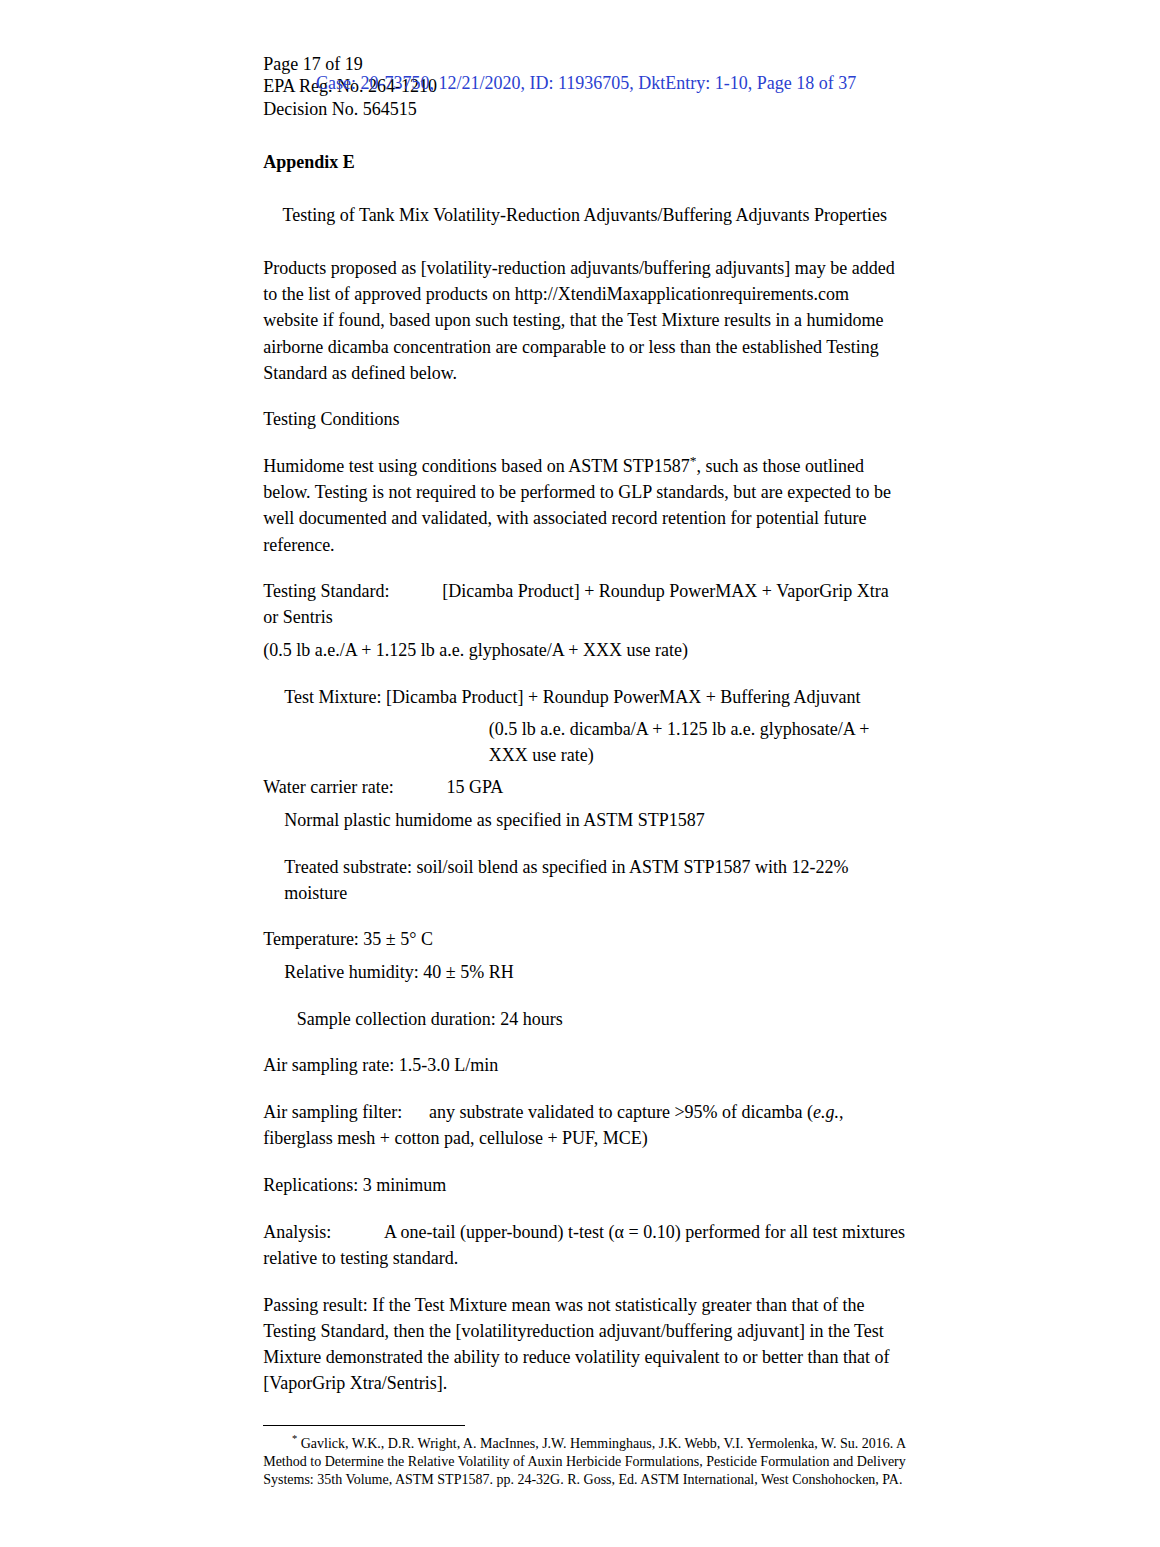Page 17 of 19
EPA Reg. No. 264-1210
Decision No. 564515
Case: 20-73750, 12/21/2020, ID: 11936705, DktEntry: 1-10, Page 18 of 37
Appendix E
Testing of Tank Mix Volatility-Reduction Adjuvants/Buffering Adjuvants Properties
Products proposed as [volatility-reduction adjuvants/buffering adjuvants] may be added to the list of approved products on http://XtendiMaxapplicationrequirements.com website if found, based upon such testing, that the Test Mixture results in a humidome airborne dicamba concentration are comparable to or less than the established Testing Standard as defined below.
Testing Conditions
Humidome test using conditions based on ASTM STP1587*, such as those outlined below. Testing is not required to be performed to GLP standards, but are expected to be well documented and validated, with associated record retention for potential future reference.
Testing Standard: [Dicamba Product] + Roundup PowerMAX + VaporGrip Xtra or Sentris
(0.5 lb a.e./A + 1.125 lb a.e. glyphosate/A + XXX use rate)
Test Mixture: [Dicamba Product] + Roundup PowerMAX + Buffering Adjuvant
(0.5 lb a.e. dicamba/A + 1.125 lb a.e. glyphosate/A + XXX use rate)
Water carrier rate: 15 GPA
Normal plastic humidome as specified in ASTM STP1587
Treated substrate: soil/soil blend as specified in ASTM STP1587 with 12-22% moisture
Temperature: 35 ± 5° C
Relative humidity: 40 ± 5% RH
Sample collection duration: 24 hours
Air sampling rate: 1.5-3.0 L/min
Air sampling filter: any substrate validated to capture >95% of dicamba (e.g., fiberglass mesh + cotton pad, cellulose + PUF, MCE)
Replications: 3 minimum
Analysis: A one-tail (upper-bound) t-test (α = 0.10) performed for all test mixtures relative to testing standard.
Passing result: If the Test Mixture mean was not statistically greater than that of the Testing Standard, then the [volatilityreduction adjuvant/buffering adjuvant] in the Test Mixture demonstrated the ability to reduce volatility equivalent to or better than that of [VaporGrip Xtra/Sentris].
* Gavlick, W.K., D.R. Wright, A. MacInnes, J.W. Hemminghaus, J.K. Webb, V.I. Yermolenka, W. Su. 2016. A Method to Determine the Relative Volatility of Auxin Herbicide Formulations, Pesticide Formulation and Delivery Systems: 35th Volume, ASTM STP1587. pp. 24-32G. R. Goss, Ed. ASTM International, West Conshohocken, PA.